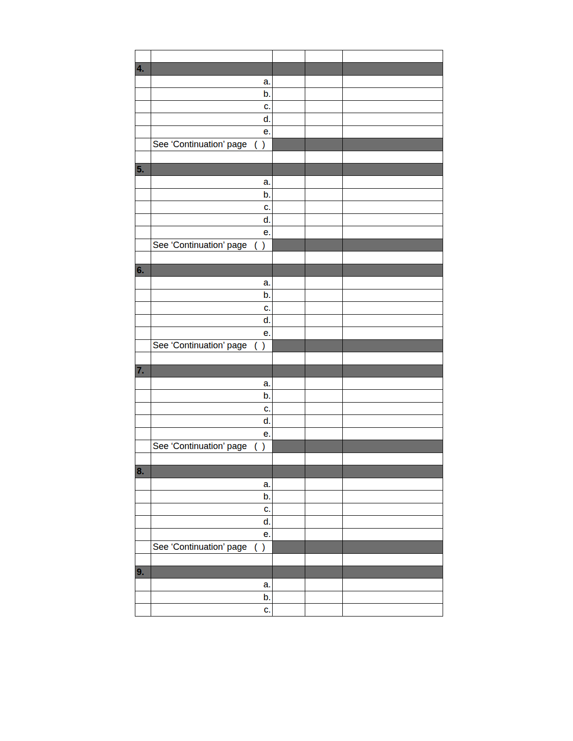| 4. | | | | |
| | a. | | | |
| | b. | | | |
| | c. | | | |
| | d. | | | |
| | e. | | | |
| | See ‘Continuation’ page ( ) | | | |
| 5. | | | | |
| | a. | | | |
| | b. | | | |
| | c. | | | |
| | d. | | | |
| | e. | | | |
| | See ‘Continuation’ page ( ) | | | |
| 6. | | | | |
| | a. | | | |
| | b. | | | |
| | c. | | | |
| | d. | | | |
| | e. | | | |
| | See ‘Continuation’ page ( ) | | | |
| 7. | | | | |
| | a. | | | |
| | b. | | | |
| | c. | | | |
| | d. | | | |
| | e. | | | |
| | See ‘Continuation’ page ( ) | | | |
| 8. | | | | |
| | a. | | | |
| | b. | | | |
| | c. | | | |
| | d. | | | |
| | e. | | | |
| | See ‘Continuation’ page ( ) | | | |
| 9. | | | | |
| | a. | | | |
| | b. | | | |
| | c. | | | |